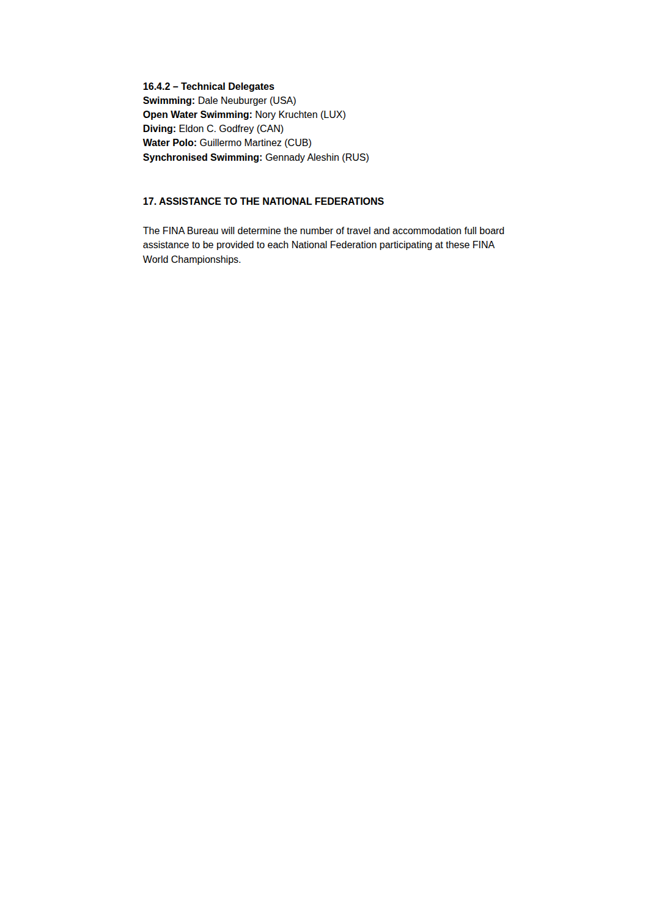16.4.2 – Technical Delegates
Swimming: Dale Neuburger (USA)
Open Water Swimming: Nory Kruchten (LUX)
Diving: Eldon C. Godfrey (CAN)
Water Polo: Guillermo Martinez (CUB)
Synchronised Swimming: Gennady Aleshin (RUS)
17. ASSISTANCE TO THE NATIONAL FEDERATIONS
The FINA Bureau will determine the number of travel and accommodation full board assistance to be provided to each National Federation participating at these FINA World Championships.